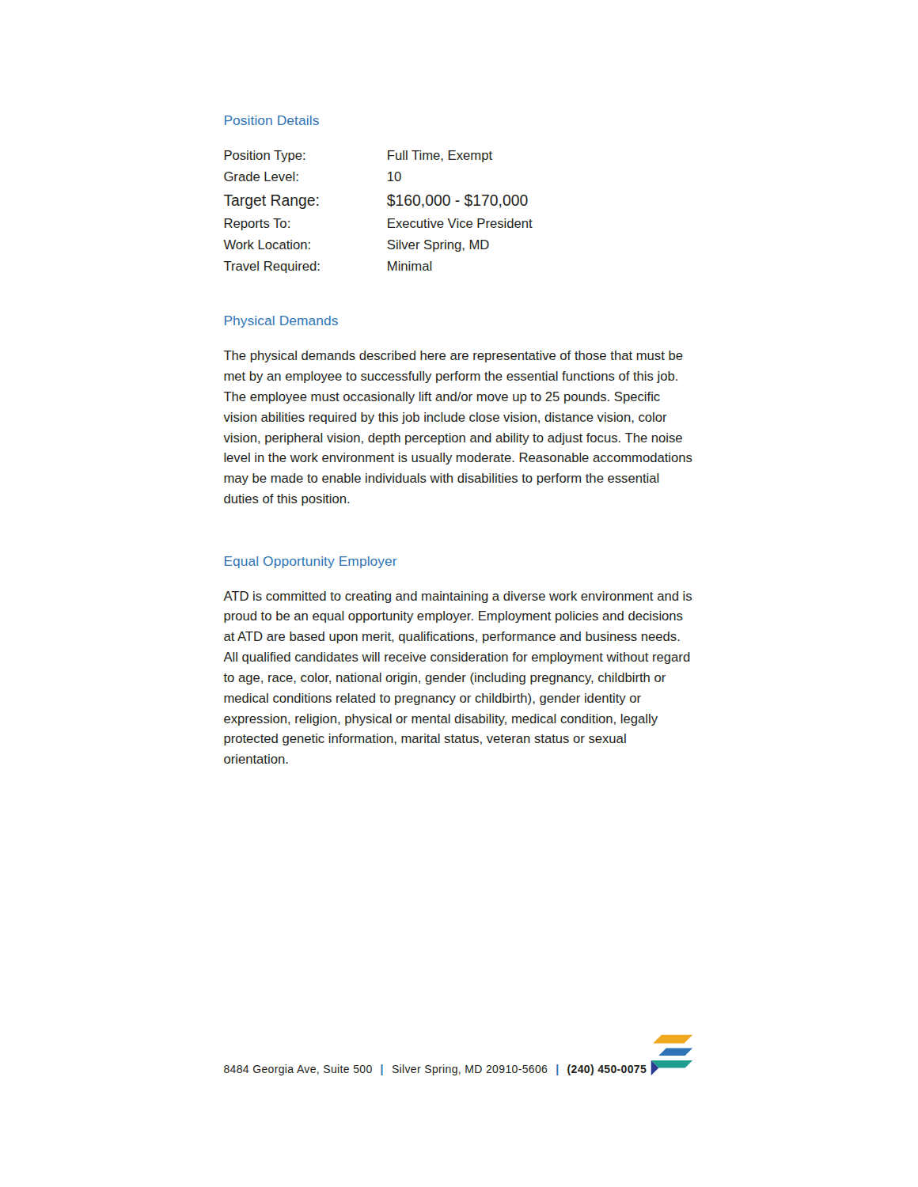Position Details
| Position Type: | Full Time, Exempt |
| Grade Level: | 10 |
| Target Range: | $160,000 - $170,000 |
| Reports To: | Executive Vice President |
| Work Location: | Silver Spring, MD |
| Travel Required: | Minimal |
Physical Demands
The physical demands described here are representative of those that must be met by an employee to successfully perform the essential functions of this job. The employee must occasionally lift and/or move up to 25 pounds. Specific vision abilities required by this job include close vision, distance vision, color vision, peripheral vision, depth perception and ability to adjust focus. The noise level in the work environment is usually moderate. Reasonable accommodations may be made to enable individuals with disabilities to perform the essential duties of this position.
Equal Opportunity Employer
ATD is committed to creating and maintaining a diverse work environment and is proud to be an equal opportunity employer. Employment policies and decisions at ATD are based upon merit, qualifications, performance and business needs. All qualified candidates will receive consideration for employment without regard to age, race, color, national origin, gender (including pregnancy, childbirth or medical conditions related to pregnancy or childbirth), gender identity or expression, religion, physical or mental disability, medical condition, legally protected genetic information, marital status, veteran status or sexual orientation.
8484 Georgia Ave, Suite 500 | Silver Spring, MD 20910-5606 | (240) 450-0075